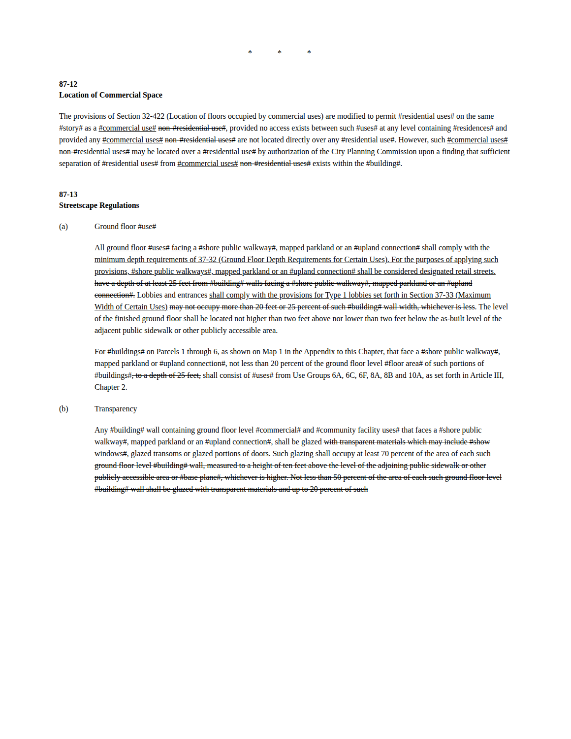* * *
87-12
Location of Commercial Space
The provisions of Section 32-422 (Location of floors occupied by commercial uses) are modified to permit #residential uses# on the same #story# as a #commercial use# non-#residential use#, provided no access exists between such #uses# at any level containing #residences# and provided any #commercial uses# non-#residential uses# are not located directly over any #residential use#. However, such #commercial uses# non-#residential uses# may be located over a #residential use# by authorization of the City Planning Commission upon a finding that sufficient separation of #residential uses# from #commercial uses# non-#residential uses# exists within the #building#.
87-13
Streetscape Regulations
(a)
Ground floor #use#
All ground floor #uses# facing a #shore public walkway#, mapped parkland or an #upland connection# shall comply with the minimum depth requirements of 37-32 (Ground Floor Depth Requirements for Certain Uses). For the purposes of applying such provisions, #shore public walkways#, mapped parkland or an #upland connection# shall be considered designated retail streets. have a depth of at least 25 feet from #building# walls facing a #shore public walkway#, mapped parkland or an #upland connection#. Lobbies and entrances shall comply with the provisions for Type 1 lobbies set forth in Section 37-33 (Maximum Width of Certain Uses) may not occupy more than 20 feet or 25 percent of such #building# wall width, whichever is less. The level of the finished ground floor shall be located not higher than two feet above nor lower than two feet below the as-built level of the adjacent public sidewalk or other publicly accessible area.
For #buildings# on Parcels 1 through 6, as shown on Map 1 in the Appendix to this Chapter, that face a #shore public walkway#, mapped parkland or #upland connection#, not less than 20 percent of the ground floor level #floor area# of such portions of #buildings#, to a depth of 25 feet, shall consist of #uses# from Use Groups 6A, 6C, 6F, 8A, 8B and 10A, as set forth in Article III, Chapter 2.
(b)
Transparency
Any #building# wall containing ground floor level #commercial# and #community facility uses# that faces a #shore public walkway#, mapped parkland or an #upland connection#, shall be glazed with transparent materials which may include #show windows#, glazed transoms or glazed portions of doors. Such glazing shall occupy at least 70 percent of the area of each such ground floor level #building# wall, measured to a height of ten feet above the level of the adjoining public sidewalk or other publicly accessible area or #base plane#, whichever is higher. Not less than 50 percent of the area of each such ground floor level #building# wall shall be glazed with transparent materials and up to 20 percent of such